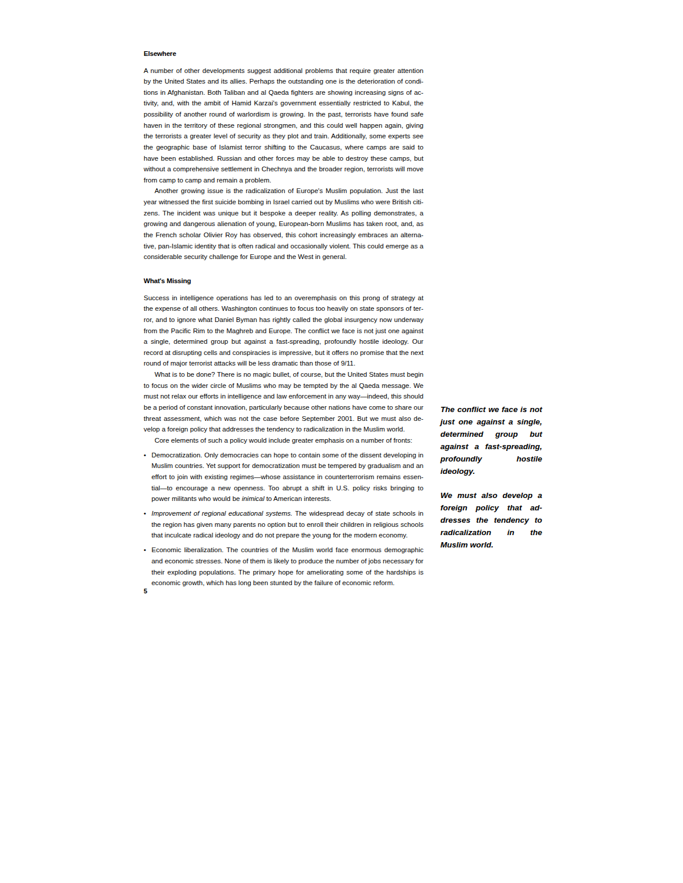Elsewhere
A number of other developments suggest additional problems that require greater attention by the United States and its allies. Perhaps the outstanding one is the deterioration of conditions in Afghanistan. Both Taliban and al Qaeda fighters are showing increasing signs of activity, and, with the ambit of Hamid Karzai's government essentially restricted to Kabul, the possibility of another round of warlordism is growing. In the past, terrorists have found safe haven in the territory of these regional strongmen, and this could well happen again, giving the terrorists a greater level of security as they plot and train. Additionally, some experts see the geographic base of Islamist terror shifting to the Caucasus, where camps are said to have been established. Russian and other forces may be able to destroy these camps, but without a comprehensive settlement in Chechnya and the broader region, terrorists will move from camp to camp and remain a problem.
Another growing issue is the radicalization of Europe's Muslim population. Just the last year witnessed the first suicide bombing in Israel carried out by Muslims who were British citizens. The incident was unique but it bespoke a deeper reality. As polling demonstrates, a growing and dangerous alienation of young, European-born Muslims has taken root, and, as the French scholar Olivier Roy has observed, this cohort increasingly embraces an alternative, pan-Islamic identity that is often radical and occasionally violent. This could emerge as a considerable security challenge for Europe and the West in general.
What's Missing
Success in intelligence operations has led to an overemphasis on this prong of strategy at the expense of all others. Washington continues to focus too heavily on state sponsors of terror, and to ignore what Daniel Byman has rightly called the global insurgency now underway from the Pacific Rim to the Maghreb and Europe. The conflict we face is not just one against a single, determined group but against a fast-spreading, profoundly hostile ideology. Our record at disrupting cells and conspiracies is impressive, but it offers no promise that the next round of major terrorist attacks will be less dramatic than those of 9/11.
What is to be done? There is no magic bullet, of course, but the United States must begin to focus on the wider circle of Muslims who may be tempted by the al Qaeda message. We must not relax our efforts in intelligence and law enforcement in any way—indeed, this should be a period of constant innovation, particularly because other nations have come to share our threat assessment, which was not the case before September 2001. But we must also develop a foreign policy that addresses the tendency to radicalization in the Muslim world.
Core elements of such a policy would include greater emphasis on a number of fronts:
Democratization. Only democracies can hope to contain some of the dissent developing in Muslim countries. Yet support for democratization must be tempered by gradualism and an effort to join with existing regimes—whose assistance in counterterrorism remains essential—to encourage a new openness. Too abrupt a shift in U.S. policy risks bringing to power militants who would be inimical to American interests.
Improvement of regional educational systems. The widespread decay of state schools in the region has given many parents no option but to enroll their children in religious schools that inculcate radical ideology and do not prepare the young for the modern economy.
Economic liberalization. The countries of the Muslim world face enormous demographic and economic stresses. None of them is likely to produce the number of jobs necessary for their exploding populations. The primary hope for ameliorating some of the hardships is economic growth, which has long been stunted by the failure of economic reform.
The conflict we face is not just one against a single, determined group but against a fast-spreading, profoundly hostile ideology.
We must also develop a foreign policy that addresses the tendency to radicalization in the Muslim world.
5